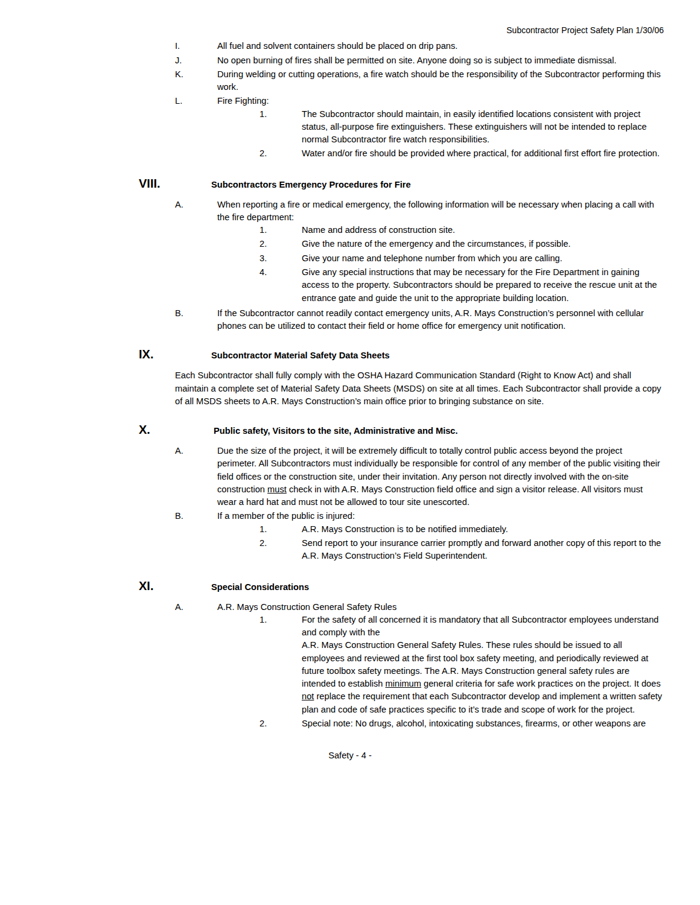Subcontractor Project Safety Plan 1/30/06
I.
All fuel and solvent containers should be placed on drip pans.
J.
No open burning of fires shall be permitted on site. Anyone doing so is subject to immediate dismissal.
K.
During welding or cutting operations, a fire watch should be the responsibility of the Subcontractor performing this work.
L.
Fire Fighting:
1.
The Subcontractor should maintain, in easily identified locations consistent with project status, all-purpose fire extinguishers. These extinguishers will not be intended to replace normal Subcontractor fire watch responsibilities.
2.
Water and/or fire should be provided where practical, for additional first effort fire protection.
VIII.
Subcontractors Emergency Procedures for Fire
A.
When reporting a fire or medical emergency, the following information will be necessary when placing a call with the fire department:
1.
Name and address of construction site.
2.
Give the nature of the emergency and the circumstances, if possible.
3.
Give your name and telephone number from which you are calling.
4.
Give any special instructions that may be necessary for the Fire Department in gaining access to the property. Subcontractors should be prepared to receive the rescue unit at the entrance gate and guide the unit to the appropriate building location.
B.
If the Subcontractor cannot readily contact emergency units, A.R. Mays Construction’s personnel with cellular phones can be utilized to contact their field or home office for emergency unit notification.
IX.
Subcontractor Material Safety Data Sheets
Each Subcontractor shall fully comply with the OSHA Hazard Communication Standard (Right to Know Act) and shall maintain a complete set of Material Safety Data Sheets (MSDS) on site at all times. Each Subcontractor shall provide a copy of all MSDS sheets to A.R. Mays Construction’s main office prior to bringing substance on site.
X.
Public safety, Visitors to the site, Administrative and Misc.
A.
Due the size of the project, it will be extremely difficult to totally control public access beyond the project perimeter. All Subcontractors must individually be responsible for control of any member of the public visiting their field offices or the construction site, under their invitation. Any person not directly involved with the on-site construction must check in with A.R. Mays Construction field office and sign a visitor release. All visitors must wear a hard hat and must not be allowed to tour site unescorted.
B.
If a member of the public is injured:
1.
A.R. Mays Construction is to be notified immediately.
2.
Send report to your insurance carrier promptly and forward another copy of this report to the A.R. Mays Construction’s Field Superintendent.
XI.
Special Considerations
A.
A.R. Mays Construction General Safety Rules
1.
For the safety of all concerned it is mandatory that all Subcontractor employees understand and comply with the
A.R. Mays Construction General Safety Rules. These rules should be issued to all employees and reviewed at the first tool box safety meeting, and periodically reviewed at future toolbox safety meetings. The A.R. Mays Construction general safety rules are intended to establish minimum general criteria for safe work practices on the project. It does not replace the requirement that each Subcontractor develop and implement a written safety plan and code of safe practices specific to it’s trade and scope of work for the project.
2.
Special note: No drugs, alcohol, intoxicating substances, firearms, or other weapons are
Safety - 4 -